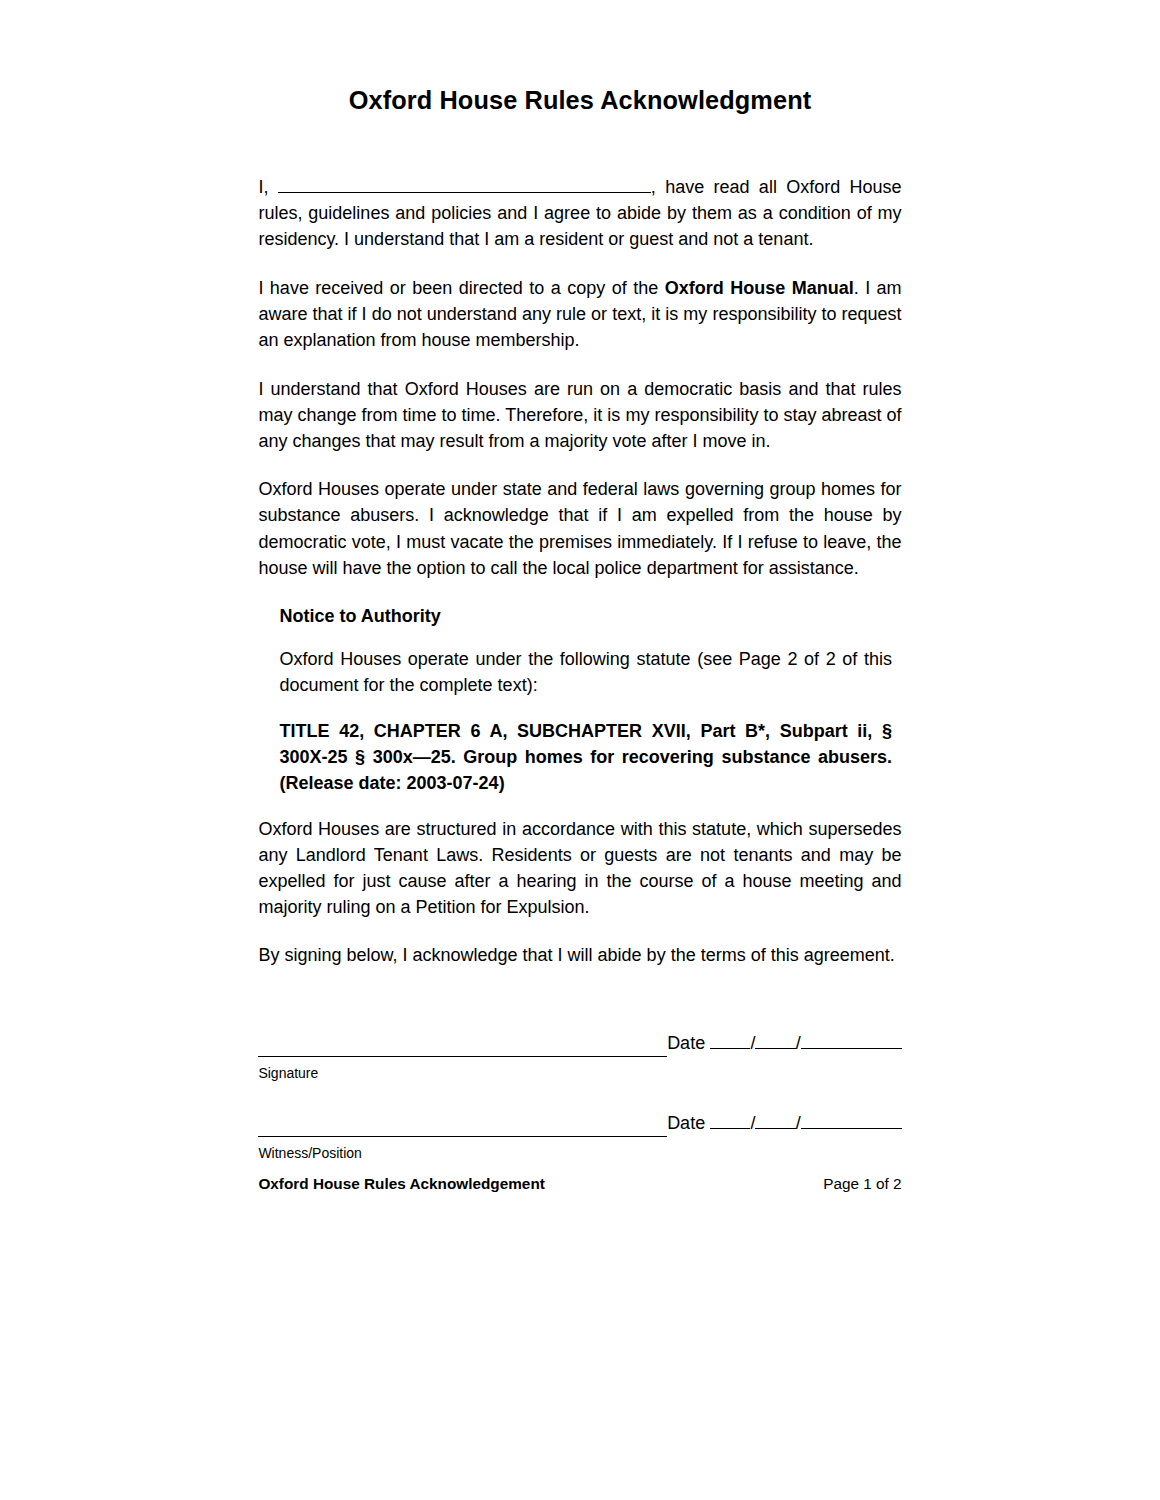Oxford House Rules Acknowledgment
I, , have read all Oxford House rules, guidelines and policies and I agree to abide by them as a condition of my residency. I understand that I am a resident or guest and not a tenant.
I have received or been directed to a copy of the Oxford House Manual. I am aware that if I do not understand any rule or text, it is my responsibility to request an explanation from house membership.
I understand that Oxford Houses are run on a democratic basis and that rules may change from time to time. Therefore, it is my responsibility to stay abreast of any changes that may result from a majority vote after I move in.
Oxford Houses operate under state and federal laws governing group homes for substance abusers. I acknowledge that if I am expelled from the house by democratic vote, I must vacate the premises immediately. If I refuse to leave, the house will have the option to call the local police department for assistance.
Notice to Authority
Oxford Houses operate under the following statute (see Page 2 of 2 of this document for the complete text):
TITLE 42, CHAPTER 6 A, SUBCHAPTER XVII, Part B*, Subpart ii, § 300X-25 § 300x—25. Group homes for recovering substance abusers. (Release date: 2003-07-24)
Oxford Houses are structured in accordance with this statute, which supersedes any Landlord Tenant Laws. Residents or guests are not tenants and may be expelled for just cause after a hearing in the course of a house meeting and majority ruling on a Petition for Expulsion.
By signing below, I acknowledge that I will abide by the terms of this agreement.
Date / /
Signature
Date / /
Witness/Position
Oxford House Rules Acknowledgement Page 1 of 2